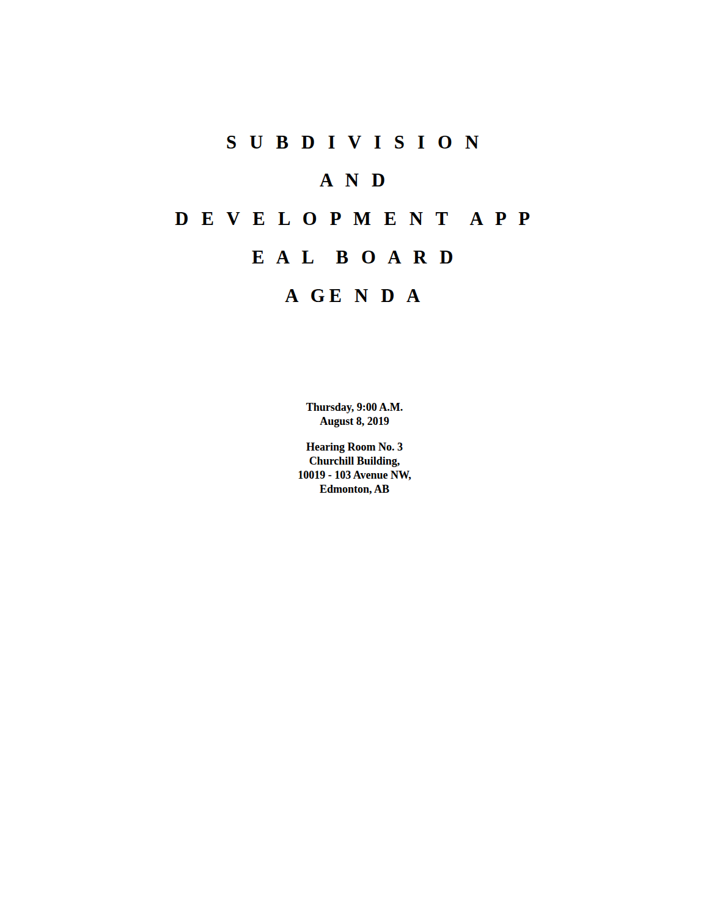S U B D I V I S I O N
A N D
D E V E L O P M E N T A P P E A L B O A R D
A GE N D A
Thursday, 9:00 A.M.
August 8, 2019
Hearing Room No. 3
Churchill Building,
10019 - 103 Avenue NW,
Edmonton, AB